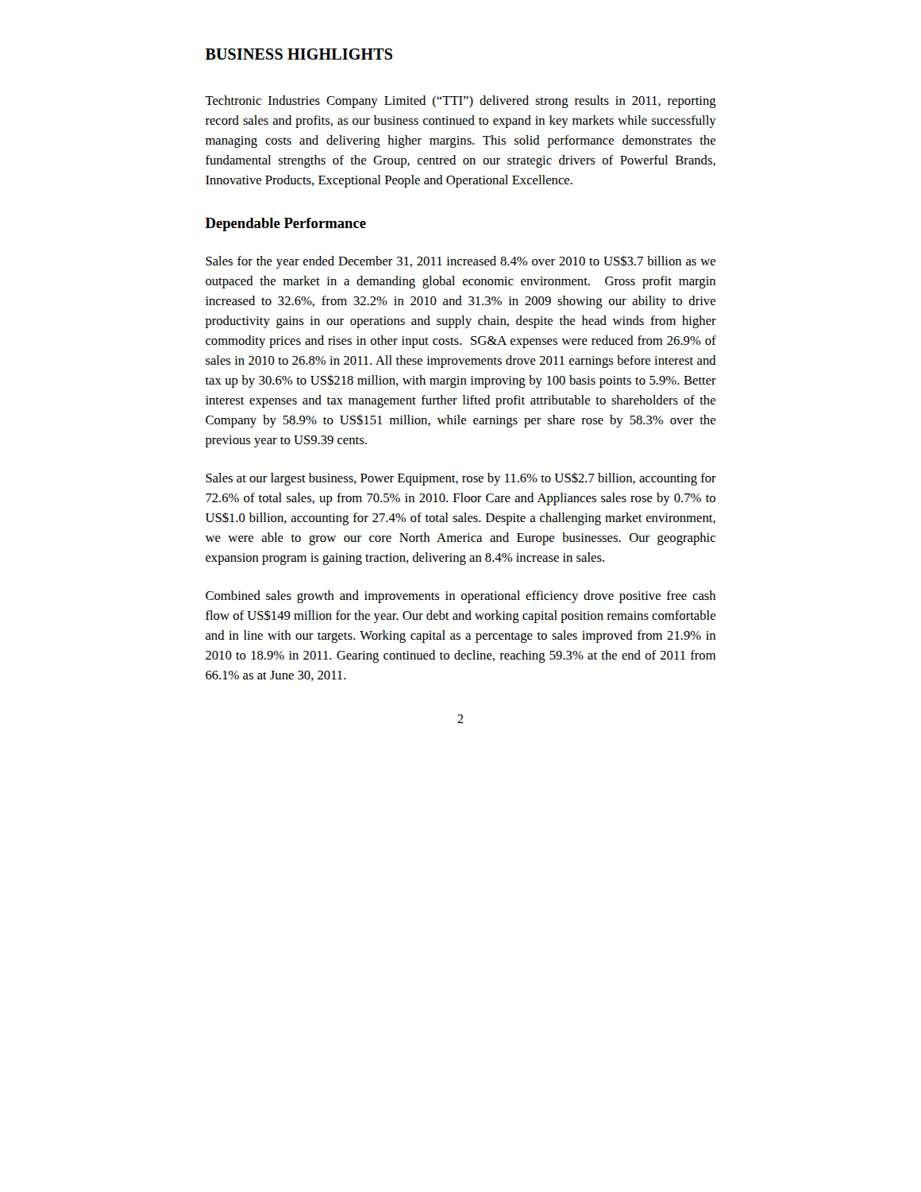BUSINESS HIGHLIGHTS
Techtronic Industries Company Limited (“TTI”) delivered strong results in 2011, reporting record sales and profits, as our business continued to expand in key markets while successfully managing costs and delivering higher margins. This solid performance demonstrates the fundamental strengths of the Group, centred on our strategic drivers of Powerful Brands, Innovative Products, Exceptional People and Operational Excellence.
Dependable Performance
Sales for the year ended December 31, 2011 increased 8.4% over 2010 to US$3.7 billion as we outpaced the market in a demanding global economic environment. Gross profit margin increased to 32.6%, from 32.2% in 2010 and 31.3% in 2009 showing our ability to drive productivity gains in our operations and supply chain, despite the head winds from higher commodity prices and rises in other input costs. SG&A expenses were reduced from 26.9% of sales in 2010 to 26.8% in 2011. All these improvements drove 2011 earnings before interest and tax up by 30.6% to US$218 million, with margin improving by 100 basis points to 5.9%. Better interest expenses and tax management further lifted profit attributable to shareholders of the Company by 58.9% to US$151 million, while earnings per share rose by 58.3% over the previous year to US9.39 cents.
Sales at our largest business, Power Equipment, rose by 11.6% to US$2.7 billion, accounting for 72.6% of total sales, up from 70.5% in 2010. Floor Care and Appliances sales rose by 0.7% to US$1.0 billion, accounting for 27.4% of total sales. Despite a challenging market environment, we were able to grow our core North America and Europe businesses. Our geographic expansion program is gaining traction, delivering an 8.4% increase in sales.
Combined sales growth and improvements in operational efficiency drove positive free cash flow of US$149 million for the year. Our debt and working capital position remains comfortable and in line with our targets. Working capital as a percentage to sales improved from 21.9% in 2010 to 18.9% in 2011. Gearing continued to decline, reaching 59.3% at the end of 2011 from 66.1% as at June 30, 2011.
2